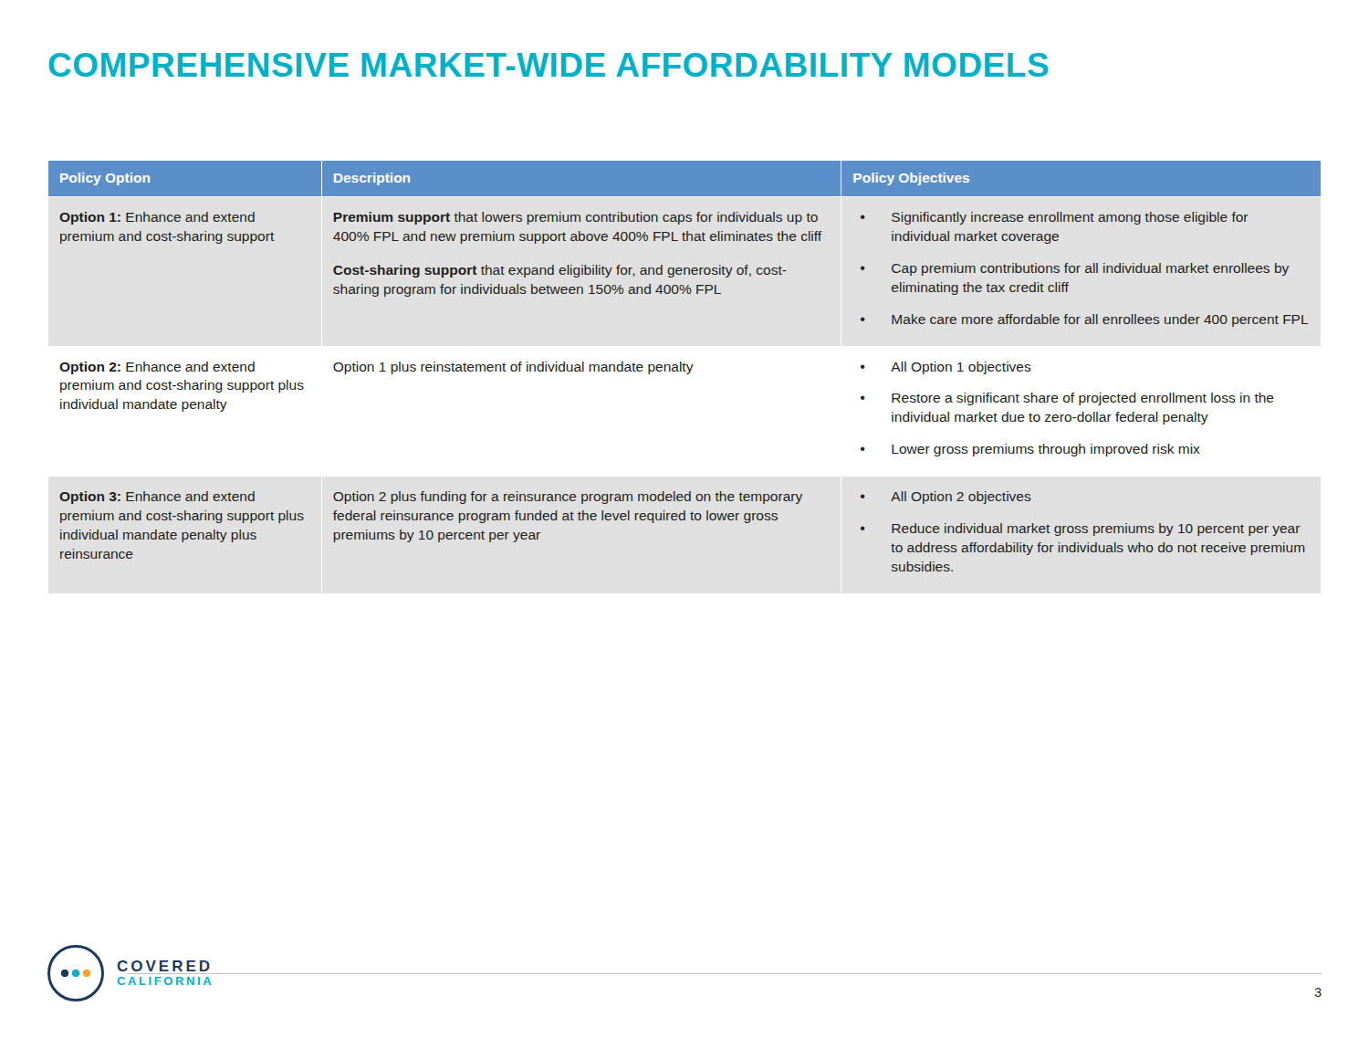COMPREHENSIVE MARKET-WIDE AFFORDABILITY MODELS
| Policy Option | Description | Policy Objectives |
| --- | --- | --- |
| Option 1: Enhance and extend premium and cost-sharing support | Premium support that lowers premium contribution caps for individuals up to 400% FPL and new premium support above 400% FPL that eliminates the cliff Cost-sharing support that expand eligibility for, and generosity of, cost-sharing program for individuals between 150% and 400% FPL | Significantly increase enrollment among those eligible for individual market coverage Cap premium contributions for all individual market enrollees by eliminating the tax credit cliff Make care more affordable for all enrollees under 400 percent FPL |
| Option 2: Enhance and extend premium and cost-sharing support plus individual mandate penalty | Option 1 plus reinstatement of individual mandate penalty | All Option 1 objectives Restore a significant share of projected enrollment loss in the individual market due to zero-dollar federal penalty Lower gross premiums through improved risk mix |
| Option 3: Enhance and extend premium and cost-sharing support plus individual mandate penalty plus reinsurance | Option 2 plus funding for a reinsurance program modeled on the temporary federal reinsurance program funded at the level required to lower gross premiums by 10 percent per year | All Option 2 objectives Reduce individual market gross premiums by 10 percent per year to address affordability for individuals who do not receive premium subsidies. |
COVERED
CALIFORNIA
3